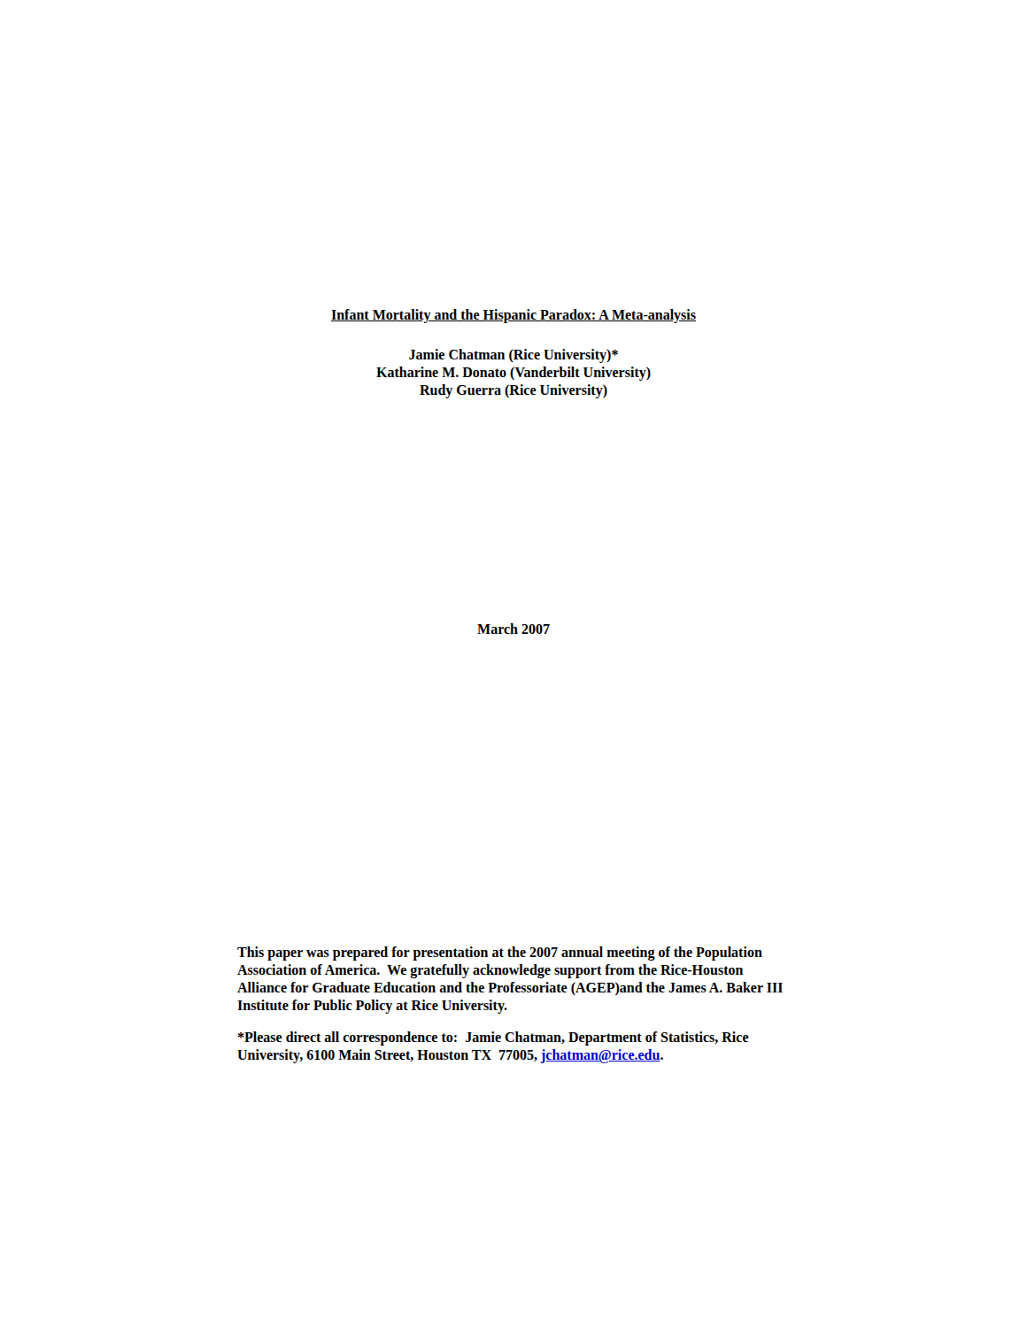Infant Mortality and the Hispanic Paradox: A Meta-analysis
Jamie Chatman (Rice University)*
Katharine M. Donato (Vanderbilt University)
Rudy Guerra (Rice University)
March 2007
This paper was prepared for presentation at the 2007 annual meeting of the Population Association of America. We gratefully acknowledge support from the Rice-Houston Alliance for Graduate Education and the Professoriate (AGEP)and the James A. Baker III Institute for Public Policy at Rice University.
*Please direct all correspondence to: Jamie Chatman, Department of Statistics, Rice University, 6100 Main Street, Houston TX 77005, jchatman@rice.edu.